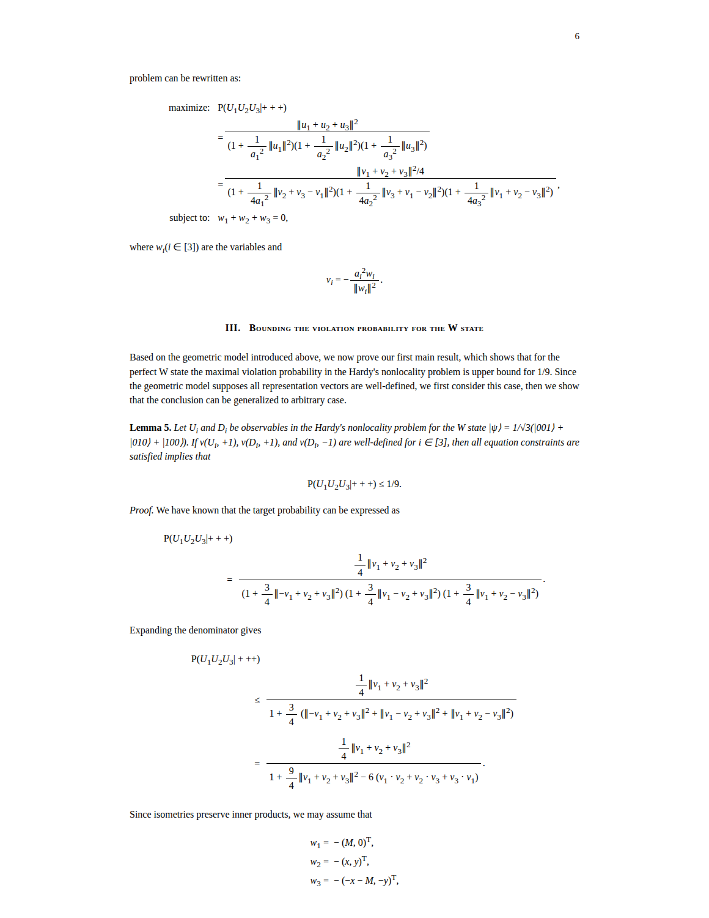6
problem can be rewritten as:
| maximize: | P( U 1 U 2 U 3 /+ + +) |
| | = ∥ u 1 + u 2 + u 3 ∥ 2 (1 + 1 a 1 2 ∥ u 1 ∥ 2 )(1 + 1 a 2 2 ∥ u 2 ∥ 2 )(1 + 1 a 3 2 ∥ u 3 ∥ 2 ) |
| | = ∥ v 1 + v 2 + v 3 ∥ 2 /4 (1 + 1 4 a 1 2 ∥ v 2 + v 3 − v 1 ∥ 2 )(1 + 1 4 a 2 2 ∥ v 3 + v 1 − v 2 ∥ 2 )(1 + 1 4 a 3 2 ∥ v 1 + v 2 − v 3 ∥ 2 ) , |
| subject to: | w 1 + w 2 + w 3 = 0, |
where wi(i ∈ [3]) are the variables and
vi = −ai2wi∥wi∥2.
III. Bounding the violation probability for the W state
Based on the geometric model introduced above, we now prove our first main result, which shows that for the perfect W state the maximal violation probability in the Hardy's nonlocality problem is upper bound for 1/9. Since the geometric model supposes all representation vectors are well-defined, we first consider this case, then we show that the conclusion can be generalized to arbitrary case.
Lemma 5. Let Ui and Di be observables in the Hardy's nonlocality problem for the W state |ψ⟩ = 1/√3(|001⟩ + |010⟩ + |100⟩). If v(Ui, +1), v(Di, +1), and v(Di, −1) are well-defined for i ∈ [3], then all equation constraints are satisfied implies that
P(U1U2U3|+ + +) ≤ 1/9.
Proof. We have known that the target probability can be expressed as
P(U1U2U3|+ + +)
= 14∥v1 + v2 + v3∥2 (1 + 34∥−v1 + v2 + v3∥2) (1 + 34∥v1 − v2 + v3∥2) (1 + 34∥v1 + v2 − v3∥2) .
Expanding the denominator gives
P(U1U2U3| + ++)
≤ 14∥v1 + v2 + v3∥2 1 + 34 (∥−v1 + v2 + v3∥2 + ∥v1 − v2 + v3∥2 + ∥v1 + v2 − v3∥2)
= 14∥v1 + v2 + v3∥2 1 + 94∥v1 + v2 + v3∥2 − 6 (v1 · v2 + v2 · v3 + v3 · v1) .
Since isometries preserve inner products, we may assume that
w1 = − (M, 0)T,
w2 = − (x, y)T,
w3 = − (−x − M, −y)T,